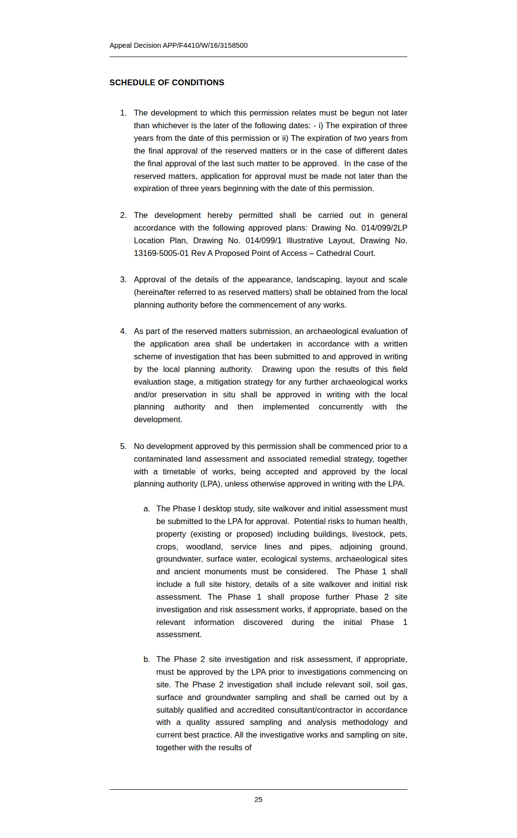Appeal Decision APP/F4410/W/16/3158500
SCHEDULE OF CONDITIONS
The development to which this permission relates must be begun not later than whichever is the later of the following dates: - i) The expiration of three years from the date of this permission or ii) The expiration of two years from the final approval of the reserved matters or in the case of different dates the final approval of the last such matter to be approved. In the case of the reserved matters, application for approval must be made not later than the expiration of three years beginning with the date of this permission.
The development hereby permitted shall be carried out in general accordance with the following approved plans: Drawing No. 014/099/2LP Location Plan, Drawing No. 014/099/1 Illustrative Layout, Drawing No. 13169-5005-01 Rev A Proposed Point of Access – Cathedral Court.
Approval of the details of the appearance, landscaping, layout and scale (hereinafter referred to as reserved matters) shall be obtained from the local planning authority before the commencement of any works.
As part of the reserved matters submission, an archaeological evaluation of the application area shall be undertaken in accordance with a written scheme of investigation that has been submitted to and approved in writing by the local planning authority. Drawing upon the results of this field evaluation stage, a mitigation strategy for any further archaeological works and/or preservation in situ shall be approved in writing with the local planning authority and then implemented concurrently with the development.
No development approved by this permission shall be commenced prior to a contaminated land assessment and associated remedial strategy, together with a timetable of works, being accepted and approved by the local planning authority (LPA), unless otherwise approved in writing with the LPA.
The Phase I desktop study, site walkover and initial assessment must be submitted to the LPA for approval. Potential risks to human health, property (existing or proposed) including buildings, livestock, pets, crops, woodland, service lines and pipes, adjoining ground, groundwater, surface water, ecological systems, archaeological sites and ancient monuments must be considered. The Phase 1 shall include a full site history, details of a site walkover and initial risk assessment. The Phase 1 shall propose further Phase 2 site investigation and risk assessment works, if appropriate, based on the relevant information discovered during the initial Phase 1 assessment.
The Phase 2 site investigation and risk assessment, if appropriate, must be approved by the LPA prior to investigations commencing on site. The Phase 2 investigation shall include relevant soil, soil gas, surface and groundwater sampling and shall be carried out by a suitably qualified and accredited consultant/contractor in accordance with a quality assured sampling and analysis methodology and current best practice. All the investigative works and sampling on site, together with the results of
25